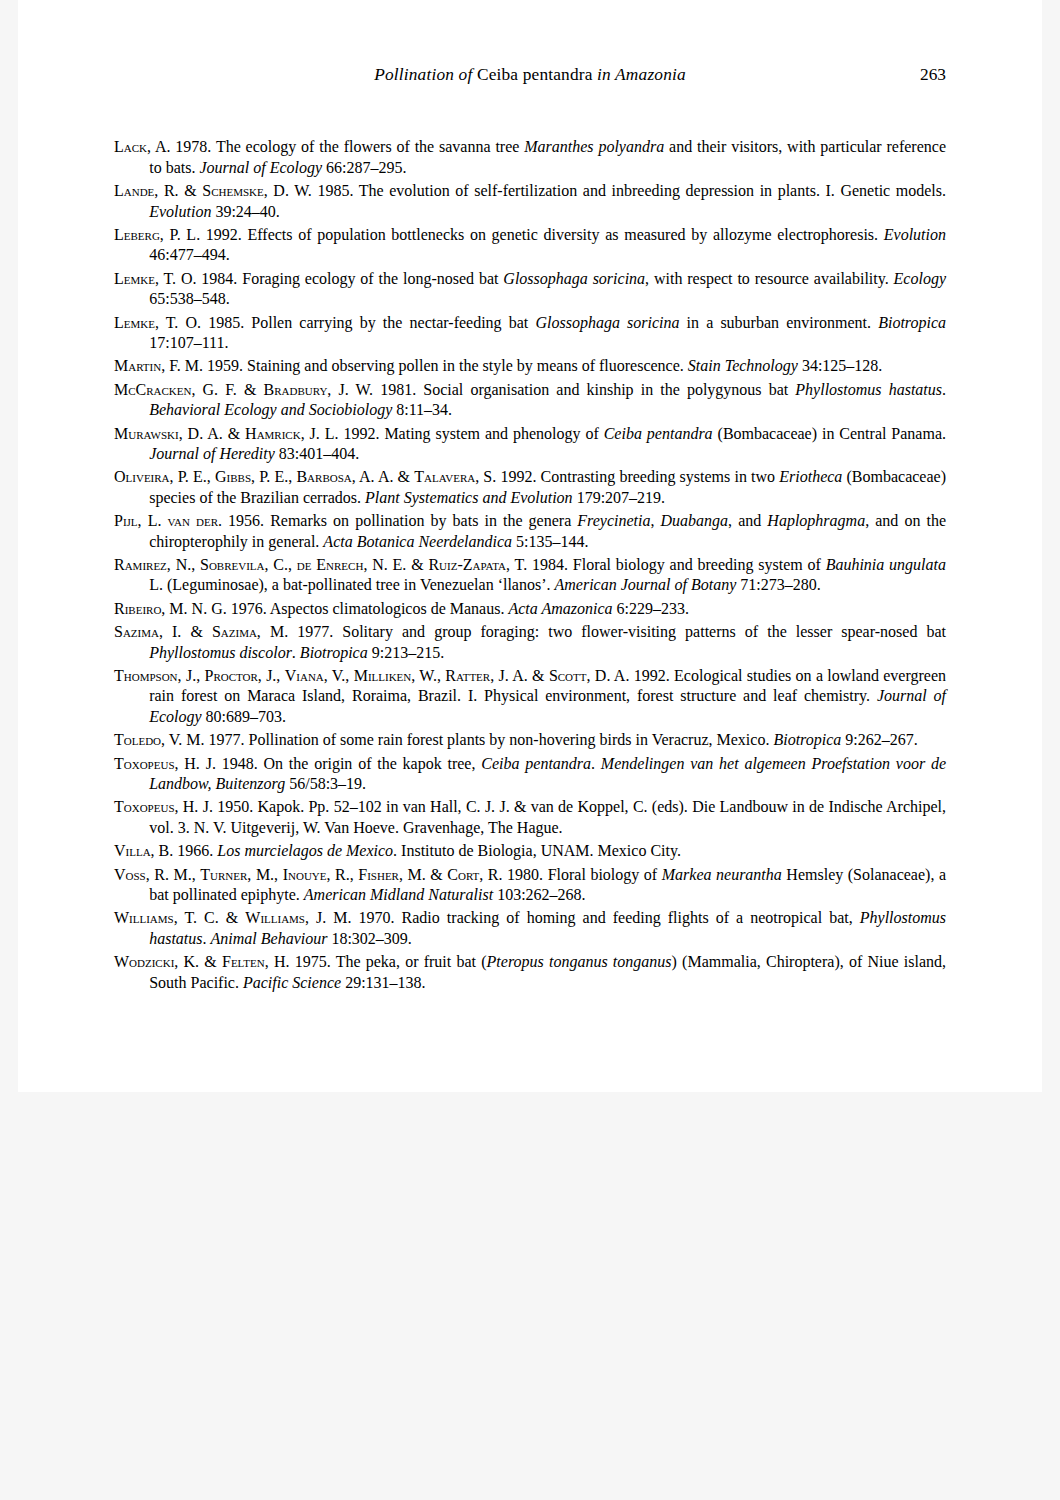Pollination of Ceiba pentandra in Amazonia
263
Lack, A. 1978. The ecology of the flowers of the savanna tree Maranthes polyandra and their visitors, with particular reference to bats. Journal of Ecology 66:287–295.
Lande, R. & Schemske, D. W. 1985. The evolution of self-fertilization and inbreeding depression in plants. I. Genetic models. Evolution 39:24–40.
Leberg, P. L. 1992. Effects of population bottlenecks on genetic diversity as measured by allozyme electrophoresis. Evolution 46:477–494.
Lemke, T. O. 1984. Foraging ecology of the long-nosed bat Glossophaga soricina, with respect to resource availability. Ecology 65:538–548.
Lemke, T. O. 1985. Pollen carrying by the nectar-feeding bat Glossophaga soricina in a suburban environment. Biotropica 17:107–111.
Martin, F. M. 1959. Staining and observing pollen in the style by means of fluorescence. Stain Technology 34:125–128.
McCracken, G. F. & Bradbury, J. W. 1981. Social organisation and kinship in the polygynous bat Phyllostomus hastatus. Behavioral Ecology and Sociobiology 8:11–34.
Murawski, D. A. & Hamrick, J. L. 1992. Mating system and phenology of Ceiba pentandra (Bombacaceae) in Central Panama. Journal of Heredity 83:401–404.
Oliveira, P. E., Gibbs, P. E., Barbosa, A. A. & Talavera, S. 1992. Contrasting breeding systems in two Eriotheca (Bombacaceae) species of the Brazilian cerrados. Plant Systematics and Evolution 179:207–219.
Pijl, L. van der. 1956. Remarks on pollination by bats in the genera Freycinetia, Duabanga, and Haplophragma, and on the chiropterophily in general. Acta Botanica Neerdelandica 5:135–144.
Ramirez, N., Sobrevila, C., de Enrech, N. E. & Ruiz-Zapata, T. 1984. Floral biology and breeding system of Bauhinia ungulata L. (Leguminosae), a bat-pollinated tree in Venezuelan ‘llanos’. American Journal of Botany 71:273–280.
Ribeiro, M. N. G. 1976. Aspectos climatologicos de Manaus. Acta Amazonica 6:229–233.
Sazima, I. & Sazima, M. 1977. Solitary and group foraging: two flower-visiting patterns of the lesser spear-nosed bat Phyllostomus discolor. Biotropica 9:213–215.
Thompson, J., Proctor, J., Viana, V., Milliken, W., Ratter, J. A. & Scott, D. A. 1992. Ecological studies on a lowland evergreen rain forest on Maraca Island, Roraima, Brazil. I. Physical environment, forest structure and leaf chemistry. Journal of Ecology 80:689–703.
Toledo, V. M. 1977. Pollination of some rain forest plants by non-hovering birds in Veracruz, Mexico. Biotropica 9:262–267.
Toxopeus, H. J. 1948. On the origin of the kapok tree, Ceiba pentandra. Mendelingen van het algemeen Proefstation voor de Landbow, Buitenzorg 56/58:3–19.
Toxopeus, H. J. 1950. Kapok. Pp. 52–102 in van Hall, C. J. J. & van de Koppel, C. (eds). Die Landbouw in de Indische Archipel, vol. 3. N. V. Uitgeverij, W. Van Hoeve. Gravenhage, The Hague.
Villa, B. 1966. Los murcielagos de Mexico. Instituto de Biologia, UNAM. Mexico City.
Voss, R. M., Turner, M., Inouye, R., Fisher, M. & Cort, R. 1980. Floral biology of Markea neurantha Hemsley (Solanaceae), a bat pollinated epiphyte. American Midland Naturalist 103:262–268.
Williams, T. C. & Williams, J. M. 1970. Radio tracking of homing and feeding flights of a neotropical bat, Phyllostomus hastatus. Animal Behaviour 18:302–309.
Wodzicki, K. & Felten, H. 1975. The peka, or fruit bat (Pteropus tonganus tonganus) (Mammalia, Chiroptera), of Niue island, South Pacific. Pacific Science 29:131–138.